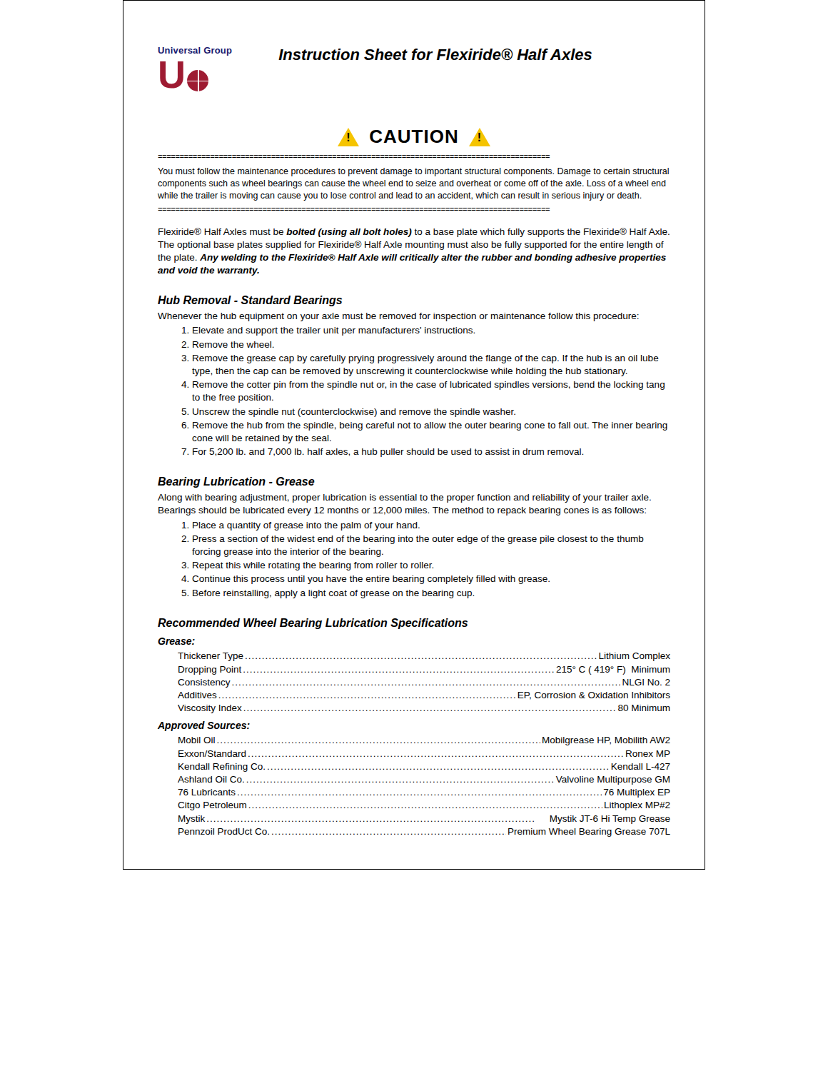Universal Group
U
Instruction Sheet for Flexiride® Half Axles
CAUTION
==========================================================================================
You must follow the maintenance procedures to prevent damage to important structural components. Damage to certain structural components such as wheel bearings can cause the wheel end to seize and overheat or come off of the axle. Loss of a wheel end while the trailer is moving can cause you to lose control and lead to an accident, which can result in serious injury or death.
==========================================================================================
Flexiride® Half Axles must be bolted (using all bolt holes) to a base plate which fully supports the Flexiride® Half Axle. The optional base plates supplied for Flexiride® Half Axle mounting must also be fully supported for the entire length of the plate. Any welding to the Flexiride® Half Axle will critically alter the rubber and bonding adhesive properties and void the warranty.
Hub Removal - Standard Bearings
Whenever the hub equipment on your axle must be removed for inspection or maintenance follow this procedure:
Elevate and support the trailer unit per manufacturers' instructions.
Remove the wheel.
Remove the grease cap by carefully prying progressively around the flange of the cap. If the hub is an oil lube type, then the cap can be removed by unscrewing it counterclockwise while holding the hub stationary.
Remove the cotter pin from the spindle nut or, in the case of lubricated spindles versions, bend the locking tang to the free position.
Unscrew the spindle nut (counterclockwise) and remove the spindle washer.
Remove the hub from the spindle, being careful not to allow the outer bearing cone to fall out. The inner bearing cone will be retained by the seal.
For 5,200 lb. and 7,000 lb. half axles, a hub puller should be used to assist in drum removal.
Bearing Lubrication - Grease
Along with bearing adjustment, proper lubrication is essential to the proper function and reliability of your trailer axle. Bearings should be lubricated every 12 months or 12,000 miles. The method to repack bearing cones is as follows:
Place a quantity of grease into the palm of your hand.
Press a section of the widest end of the bearing into the outer edge of the grease pile closest to the thumb forcing grease into the interior of the bearing.
Repeat this while rotating the bearing from roller to roller.
Continue this process until you have the entire bearing completely filled with grease.
Before reinstalling, apply a light coat of grease on the bearing cup.
Recommended Wheel Bearing Lubrication Specifications
Grease:
Thickener Type........................................................................................................................... Lithium Complex
Dropping Point................................................................................................................. 215° C ( 419° F) Minimum
Consistency....................................................................................................................................... NLGI No. 2
Additives................................................................................................. EP, Corrosion & Oxidation Inhibitors
Viscosity Index................................................................................................................................. 80 Minimum
Approved Sources:
Mobil Oil..................................................................................................... Mobilgrease HP, Mobilith AW2
Exxon/Standard................................................................................................................................. Ronex MP
Kendall Refining Co.................................................................................................................. Kendall L-427
Ashland Oil Co.................................................................................................. Valvoline Multipurpose GM
76 Lubricants................................................................................................................. 76 Multiplex EP
Citgo Petroleum................................................................................................................. Lithoplex MP#2
Mystik................................................................................................. Mystik JT-6 Hi Temp Grease
Pennzoil ProdUct Co.................................................................................. Premium Wheel Bearing Grease 707L